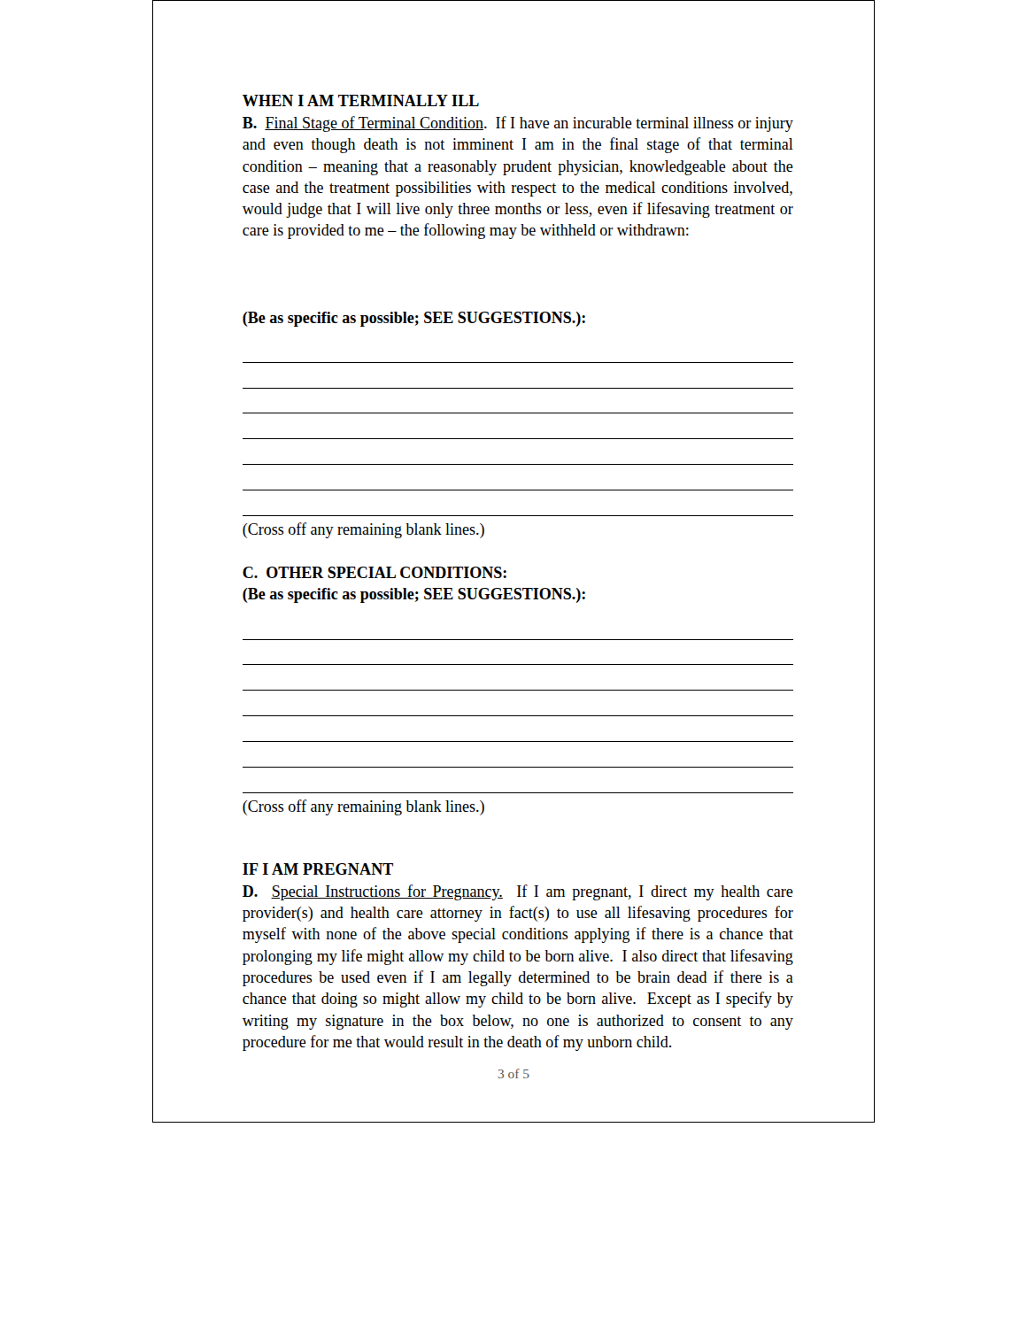WHEN I AM TERMINALLY ILL
B. Final Stage of Terminal Condition. If I have an incurable terminal illness or injury and even though death is not imminent I am in the final stage of that terminal condition – meaning that a reasonably prudent physician, knowledgeable about the case and the treatment possibilities with respect to the medical conditions involved, would judge that I will live only three months or less, even if lifesaving treatment or care is provided to me – the following may be withheld or withdrawn:
(Be as specific as possible; SEE SUGGESTIONS.):
(Cross off any remaining blank lines.)
C. OTHER SPECIAL CONDITIONS:
(Be as specific as possible; SEE SUGGESTIONS.):
(Cross off any remaining blank lines.)
IF I AM PREGNANT
D. Special Instructions for Pregnancy. If I am pregnant, I direct my health care provider(s) and health care attorney in fact(s) to use all lifesaving procedures for myself with none of the above special conditions applying if there is a chance that prolonging my life might allow my child to be born alive. I also direct that lifesaving procedures be used even if I am legally determined to be brain dead if there is a chance that doing so might allow my child to be born alive. Except as I specify by writing my signature in the box below, no one is authorized to consent to any procedure for me that would result in the death of my unborn child.
3 of 5